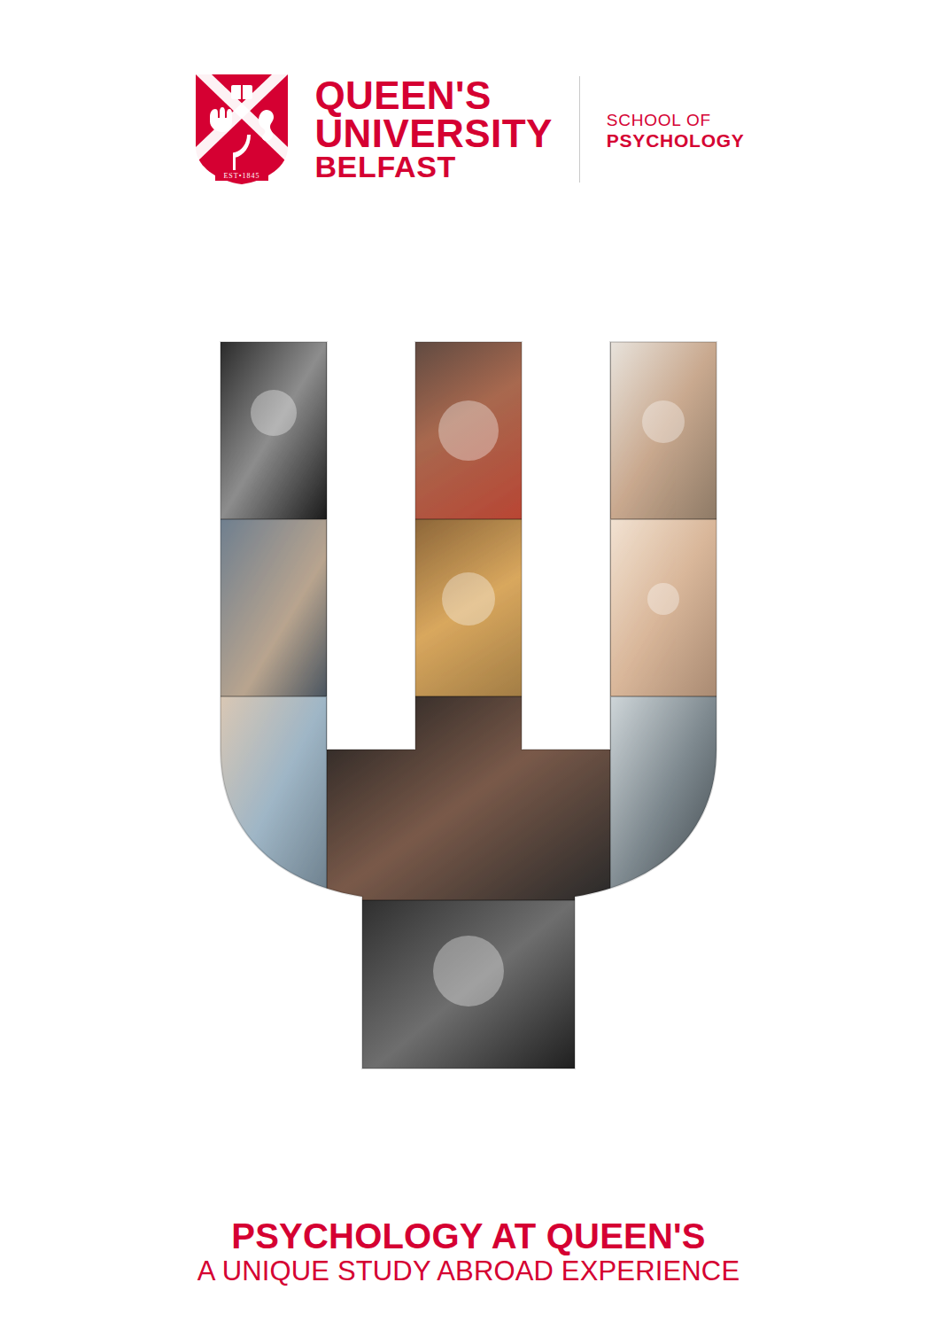EST•1845
Queen's University Belfast
School of Psychology
Psychology at Queen's
A unique study abroad experience